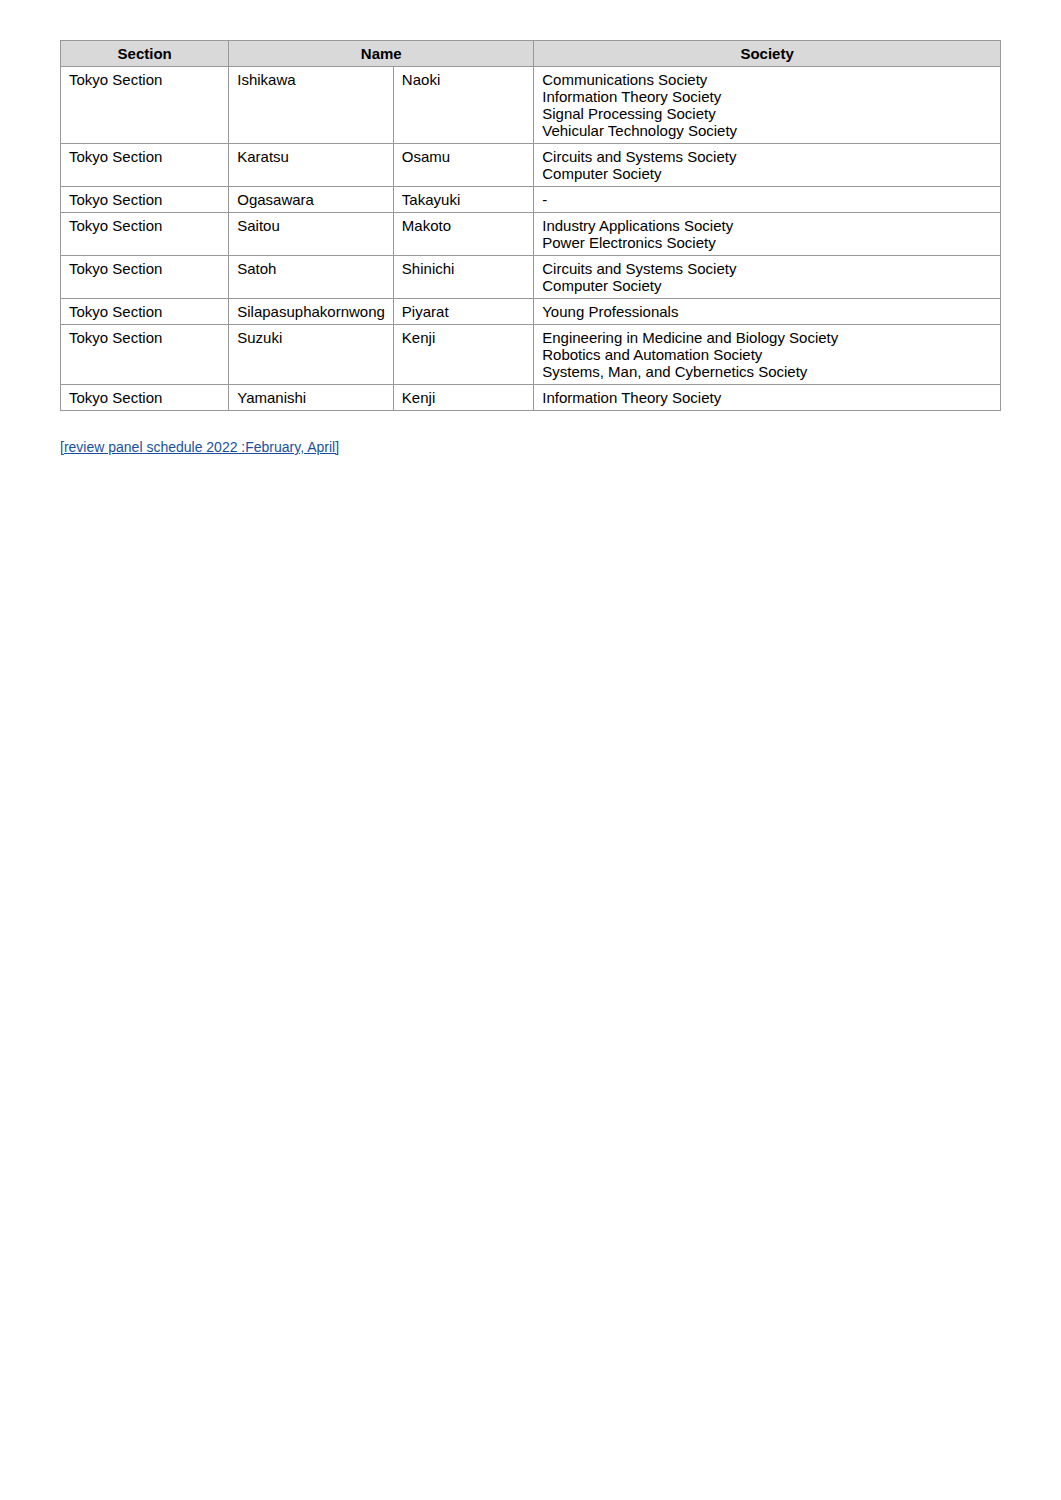| Section | Name | Society |
| --- | --- | --- |
| Tokyo Section | Ishikawa | Naoki | Communications Society Information Theory Society Signal Processing Society Vehicular Technology Society |
| Tokyo Section | Karatsu | Osamu | Circuits and Systems Society Computer Society |
| Tokyo Section | Ogasawara | Takayuki | - |
| Tokyo Section | Saitou | Makoto | Industry Applications Society Power Electronics Society |
| Tokyo Section | Satoh | Shinichi | Circuits and Systems Society Computer Society |
| Tokyo Section | Silapasuphakornwong | Piyarat | Young Professionals |
| Tokyo Section | Suzuki | Kenji | Engineering in Medicine and Biology Society Robotics and Automation Society Systems, Man, and Cybernetics Society |
| Tokyo Section | Yamanishi | Kenji | Information Theory Society |
[review panel schedule 2022 :February, April]